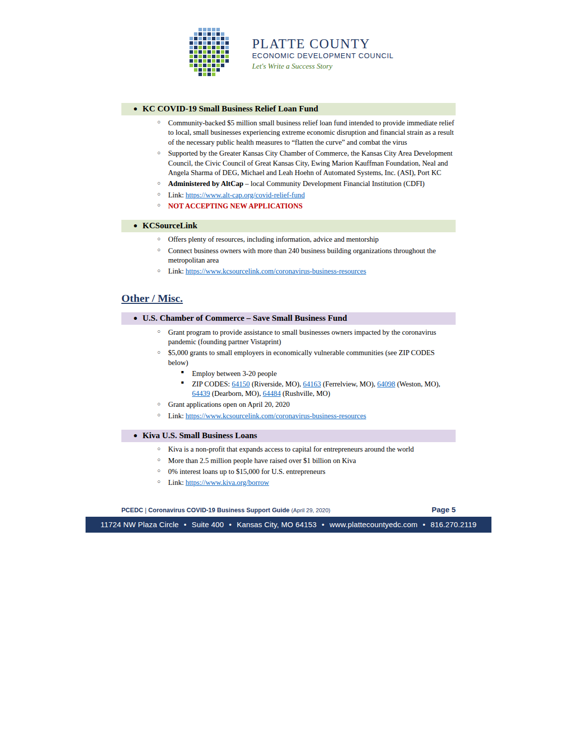PLATTE COUNTY
ECONOMIC DEVELOPMENT COUNCIL
Let's Write a Success Story
●KC COVID-19 Small Business Relief Loan Fund
Community-backed $5 million small business relief loan fund intended to provide immediate relief to local, small businesses experiencing extreme economic disruption and financial strain as a result of the necessary public health measures to “flatten the curve” and combat the virus
Supported by the Greater Kansas City Chamber of Commerce, the Kansas City Area Development Council, the Civic Council of Great Kansas City, Ewing Marion Kauffman Foundation, Neal and Angela Sharma of DEG, Michael and Leah Hoehn of Automated Systems, Inc. (ASI), Port KC
Administered by AltCap – local Community Development Financial Institution (CDFI)
Link: https://www.alt-cap.org/covid-relief-fund
NOT ACCEPTING NEW APPLICATIONS
●KCSourceLink
Offers plenty of resources, including information, advice and mentorship
Connect business owners with more than 240 business building organizations throughout the metropolitan area
Link: https://www.kcsourcelink.com/coronavirus-business-resources
Other / Misc.
●U.S. Chamber of Commerce – Save Small Business Fund
Grant program to provide assistance to small businesses owners impacted by the coronavirus pandemic (founding partner Vistaprint)
$5,000 grants to small employers in economically vulnerable communities (see ZIP CODES below)
Employ between 3-20 people
ZIP CODES: 64150 (Riverside, MO), 64163 (Ferrelview, MO), 64098 (Weston, MO), 64439 (Dearborn, MO), 64484 (Rushville, MO)
Grant applications open on April 20, 2020
Link: https://www.kcsourcelink.com/coronavirus-business-resources
●Kiva U.S. Small Business Loans
Kiva is a non-profit that expands access to capital for entrepreneurs around the world
More than 2.5 million people have raised over $1 billion on Kiva
0% interest loans up to $15,000 for U.S. entrepreneurs
Link: https://www.kiva.org/borrow
PCEDC | Coronavirus COVID-19 Business Support Guide (April 29, 2020)
Page 5
11724 NW Plaza Circle • Suite 400 • Kansas City, MO 64153 • www.plattecountyedc.com • 816.270.2119